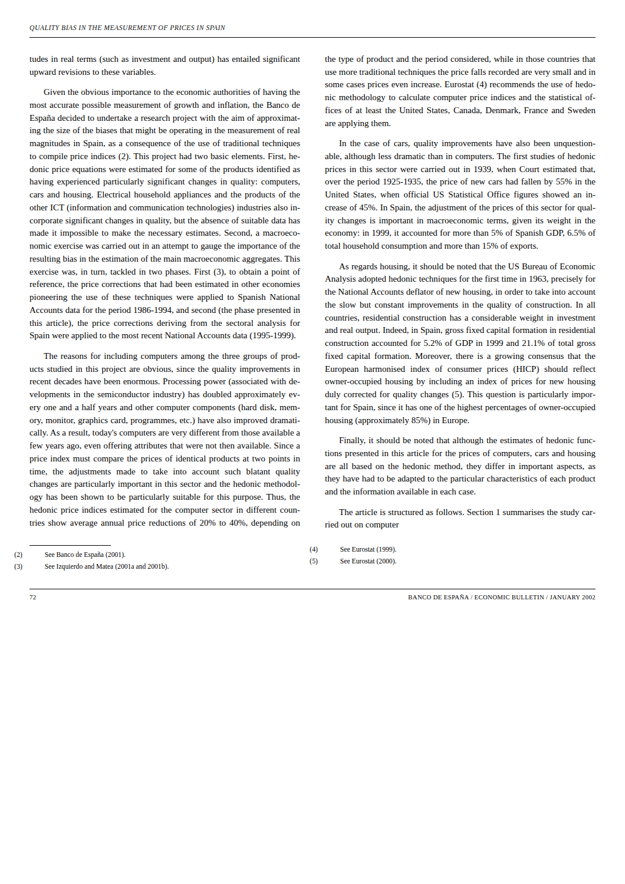QUALITY BIAS IN THE MEASUREMENT OF PRICES IN SPAIN
tudes in real terms (such as investment and output) has entailed significant upward revisions to these variables.
Given the obvious importance to the economic authorities of having the most accurate possible measurement of growth and inflation, the Banco de España decided to undertake a research project with the aim of approximating the size of the biases that might be operating in the measurement of real magnitudes in Spain, as a consequence of the use of traditional techniques to compile price indices (2). This project had two basic elements. First, hedonic price equations were estimated for some of the products identified as having experienced particularly significant changes in quality: computers, cars and housing. Electrical household appliances and the products of the other ICT (information and communication technologies) industries also incorporate significant changes in quality, but the absence of suitable data has made it impossible to make the necessary estimates. Second, a macroeconomic exercise was carried out in an attempt to gauge the importance of the resulting bias in the estimation of the main macroeconomic aggregates. This exercise was, in turn, tackled in two phases. First (3), to obtain a point of reference, the price corrections that had been estimated in other economies pioneering the use of these techniques were applied to Spanish National Accounts data for the period 1986-1994, and second (the phase presented in this article), the price corrections deriving from the sectoral analysis for Spain were applied to the most recent National Accounts data (1995-1999).
The reasons for including computers among the three groups of products studied in this project are obvious, since the quality improvements in recent decades have been enormous. Processing power (associated with developments in the semiconductor industry) has doubled approximately every one and a half years and other computer components (hard disk, memory, monitor, graphics card, programmes, etc.) have also improved dramatically. As a result, today's computers are very different from those available a few years ago, even offering attributes that were not then available. Since a price index must compare the prices of identical products at two points in time, the adjustments made to take into account such blatant quality changes are particularly important in this sector and the hedonic methodology has been shown to be particularly suitable for this purpose. Thus, the hedonic price indices estimated for the computer sector in different countries show average annual price reductions of 20% to 40%, depending on the type of product and the period considered, while in those countries that use more traditional techniques the price falls recorded are very small and in some cases prices even increase. Eurostat (4) recommends the use of hedonic methodology to calculate computer price indices and the statistical offices of at least the United States, Canada, Denmark, France and Sweden are applying them.
In the case of cars, quality improvements have also been unquestionable, although less dramatic than in computers. The first studies of hedonic prices in this sector were carried out in 1939, when Court estimated that, over the period 1925-1935, the price of new cars had fallen by 55% in the United States, when official US Statistical Office figures showed an increase of 45%. In Spain, the adjustment of the prices of this sector for quality changes is important in macroeconomic terms, given its weight in the economy: in 1999, it accounted for more than 5% of Spanish GDP, 6.5% of total household consumption and more than 15% of exports.
As regards housing, it should be noted that the US Bureau of Economic Analysis adopted hedonic techniques for the first time in 1963, precisely for the National Accounts deflator of new housing, in order to take into account the slow but constant improvements in the quality of construction. In all countries, residential construction has a considerable weight in investment and real output. Indeed, in Spain, gross fixed capital formation in residential construction accounted for 5.2% of GDP in 1999 and 21.1% of total gross fixed capital formation. Moreover, there is a growing consensus that the European harmonised index of consumer prices (HICP) should reflect owner-occupied housing by including an index of prices for new housing duly corrected for quality changes (5). This question is particularly important for Spain, since it has one of the highest percentages of owner-occupied housing (approximately 85%) in Europe.
Finally, it should be noted that although the estimates of hedonic functions presented in this article for the prices of computers, cars and housing are all based on the hedonic method, they differ in important aspects, as they have had to be adapted to the particular characteristics of each product and the information available in each case.
The article is structured as follows. Section 1 summarises the study carried out on computer
(2) See Banco de España (2001).
(3) See Izquierdo and Matea (2001a and 2001b).
(4) See Eurostat (1999).
(5) See Eurostat (2000).
72 BANCO DE ESPAÑA / ECONOMIC BULLETIN / JANUARY 2002